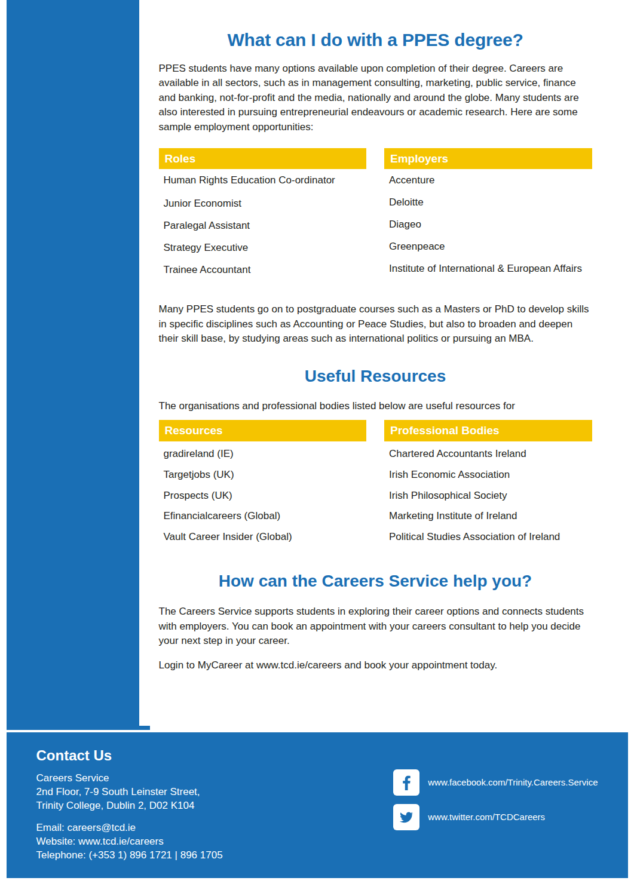What can I do with a PPES degree?
PPES students have many options available upon completion of their degree. Careers are available in all sectors, such as in management consulting, marketing, public service, finance and banking, not-for-profit and the media, nationally and around the globe. Many students are also interested in pursuing entrepreneurial endeavours or academic research. Here are some sample employment opportunities:
Roles
Human Rights Education Co-ordinator
Junior Economist
Paralegal Assistant
Strategy Executive
Trainee Accountant
Employers
Accenture
Deloitte
Diageo
Greenpeace
Institute of International & European Affairs
Many PPES students go on to postgraduate courses such as a Masters or PhD to develop skills in specific disciplines such as Accounting or Peace Studies, but also to broaden and deepen their skill base, by studying areas such as international politics or pursuing an MBA.
Useful Resources
The organisations and professional bodies listed below are useful resources for
Resources
gradireland (IE)
Targetjobs (UK)
Prospects (UK)
Efinancialcareers (Global)
Vault Career Insider (Global)
Professional Bodies
Chartered Accountants Ireland
Irish Economic Association
Irish Philosophical Society
Marketing Institute of Ireland
Political Studies Association of Ireland
How can the Careers Service help you?
The Careers Service supports students in exploring their career options and connects students with employers. You can book an appointment with your careers consultant to help you decide your next step in your career.
Login to MyCareer at www.tcd.ie/careers and book your appointment today.
Contact Us
Careers Service
2nd Floor, 7-9 South Leinster Street,
Trinity College, Dublin 2, D02 K104
Email: careers@tcd.ie
Website: www.tcd.ie/careers
Telephone: (+353 1) 896 1721 | 896 1705
www.facebook.com/Trinity.Careers.Service
www.twitter.com/TCDCareers